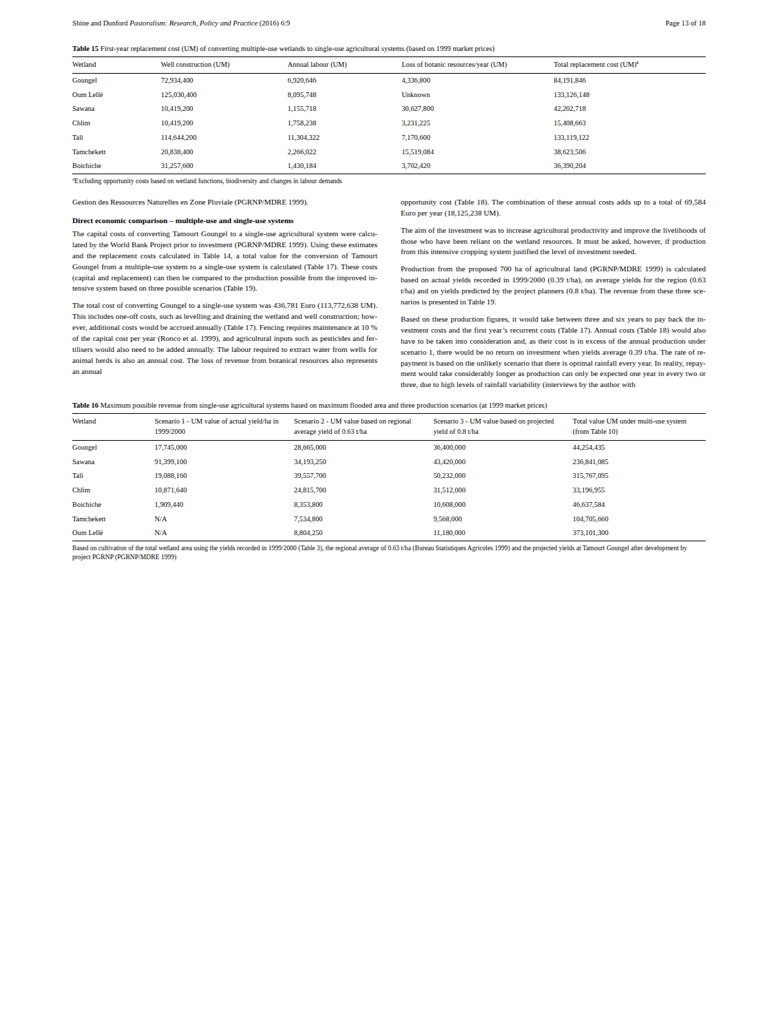Shine and Dunford Pastoralism: Research, Policy and Practice (2016) 6:9
Page 13 of 18
Table 15 First-year replacement cost (UM) of converting multiple-use wetlands to single-use agricultural systems (based on 1999 market prices)
| Wetland | Well construction (UM) | Annual labour (UM) | Loss of botanic resources/year (UM) | Total replacement cost (UM) a |
| --- | --- | --- | --- | --- |
| Goungel | 72,934,400 | 6,920,646 | 4,336,800 | 84,191,846 |
| Oum Lellé | 125,030,400 | 8,095,748 | Unknown | 133,126,148 |
| Sawana | 10,419,200 | 1,155,718 | 30,627,800 | 42,202,718 |
| Chlim | 10,419,200 | 1,758,238 | 3,231,225 | 15,408,663 |
| Tali | 114,644,200 | 11,304,322 | 7,170,600 | 133,119,122 |
| Tamchekett | 20,838,400 | 2,266,022 | 15,519,084 | 38,623,506 |
| Boichiche | 31,257,600 | 1,430,184 | 3,702,420 | 36,390,204 |
aExcluding opportunity costs based on wetland functions, biodiversity and changes in labour demands
Gestion des Ressources Naturelles en Zone Pluviale (PGRNP/MDRE 1999).
Direct economic comparison – multiple-use and single-use systems
The capital costs of converting Tamourt Goungel to a single-use agricultural system were calculated by the World Bank Project prior to investment (PGRNP/MDRE 1999). Using these estimates and the replacement costs calculated in Table 14, a total value for the conversion of Tamourt Goungel from a multiple-use system to a single-use system is calculated (Table 17). These costs (capital and replacement) can then be compared to the production possible from the improved intensive system based on three possible scenarios (Table 19).
The total cost of converting Goungel to a single-use system was 436,781 Euro (113,772,638 UM). This includes one-off costs, such as levelling and draining the wetland and well construction; however, additional costs would be accrued annually (Table 17). Fencing requires maintenance at 10 % of the capital cost per year (Ronco et al. 1999), and agricultural inputs such as pesticides and fertilisers would also need to be added annually. The labour required to extract water from wells for animal herds is also an annual cost. The loss of revenue from botanical resources also represents an annual
opportunity cost (Table 18). The combination of these annual costs adds up to a total of 69,584 Euro per year (18,125,238 UM).
The aim of the investment was to increase agricultural productivity and improve the livelihoods of those who have been reliant on the wetland resources. It must be asked, however, if production from this intensive cropping system justified the level of investment needed.
Production from the proposed 700 ha of agricultural land (PGRNP/MDRE 1999) is calculated based on actual yields recorded in 1999/2000 (0.39 t/ha), on average yields for the region (0.63 t/ha) and on yields predicted by the project planners (0.8 t/ha). The revenue from these three scenarios is presented in Table 19.
Based on these production figures, it would take between three and six years to pay back the investment costs and the first year’s recurrent costs (Table 17). Annual costs (Table 18) would also have to be taken into consideration and, as their cost is in excess of the annual production under scenario 1, there would be no return on investment when yields average 0.39 t/ha. The rate of repayment is based on the unlikely scenario that there is optimal rainfall every year. In reality, repayment would take considerably longer as production can only be expected one year in every two or three, due to high levels of rainfall variability (interviews by the author with
Table 16 Maximum possible revenue from single-use agricultural systems based on maximum flooded area and three production scenarios (at 1999 market prices)
| Wetland | Scenario 1 - UM value of actual yield/ha in 1999/2000 | Scenario 2 - UM value based on regional average yield of 0.63 t/ha | Scenario 3 - UM value based on projected yield of 0.8 t/ha | Total value UM under multi-use system (from Table 10) |
| --- | --- | --- | --- | --- |
| Goungel | 17,745,000 | 28,665,000 | 36,400,000 | 44,254,435 |
| Sawana | 91,399,100 | 34,193,250 | 43,420,000 | 236,841,085 |
| Tali | 19,088,160 | 39,557,700 | 50,232,000 | 315,767,095 |
| Chlim | 10,871,640 | 24,815,700 | 31,512,000 | 33,196,955 |
| Boichiche | 1,909,440 | 8,353,800 | 10,608,000 | 46,637,584 |
| Tamchekett | N/A | 7,534,800 | 9,568,000 | 104,705,660 |
| Oum Lellé | N/A | 8,804,250 | 11,180,000 | 373,101,300 |
Based on cultivation of the total wetland area using the yields recorded in 1999/2000 (Table 3), the regional average of 0.63 t/ha (Bureau Statistiques Agricoles 1999) and the projected yields at Tamourt Goungel after development by project PGRNP (PGRNP/MDRE 1999)